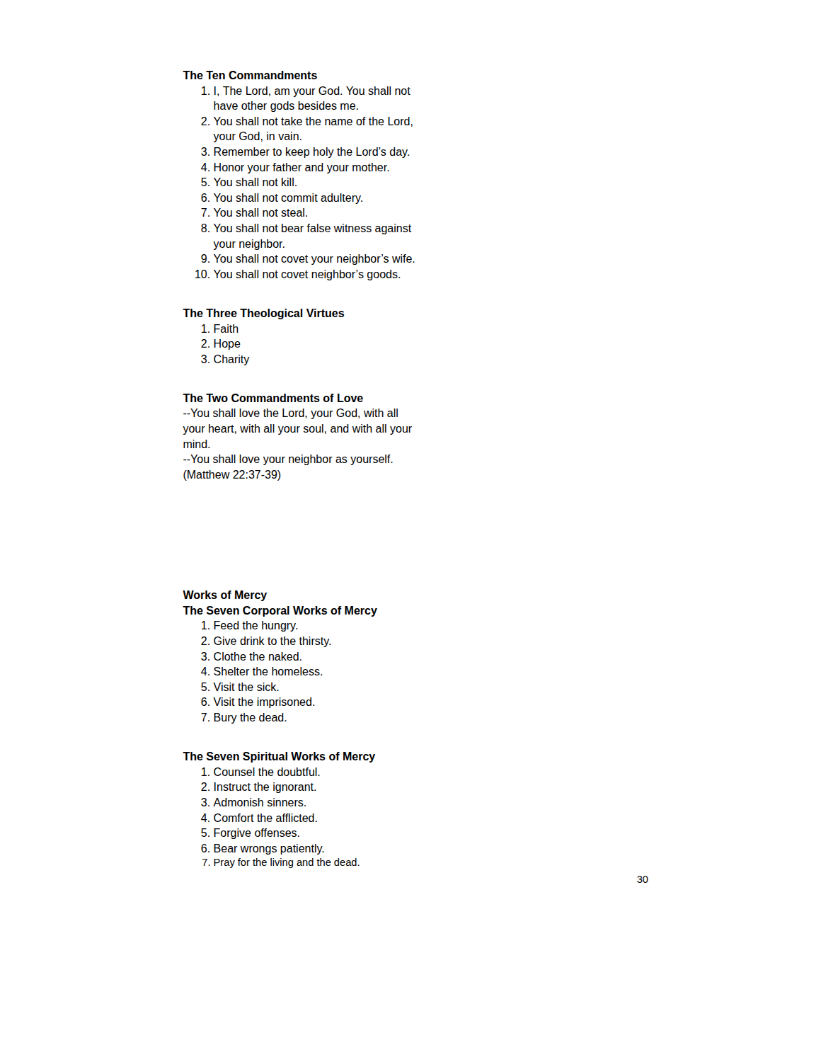The Ten Commandments
I, The Lord, am your God. You shall not have other gods besides me.
You shall not take the name of the Lord, your God, in vain.
Remember to keep holy the Lord’s day.
Honor your father and your mother.
You shall not kill.
You shall not commit adultery.
You shall not steal.
You shall not bear false witness against your neighbor.
You shall not covet your neighbor’s wife.
You shall not covet neighbor’s goods.
The Three Theological Virtues
Faith
Hope
Charity
The Two Commandments of Love
--You shall love the Lord, your God, with all your heart, with all your soul, and with all your mind.
--You shall love your neighbor as yourself.
(Matthew 22:37-39)
Works of Mercy
The Seven Corporal Works of Mercy
Feed the hungry.
Give drink to the thirsty.
Clothe the naked.
Shelter the homeless.
Visit the sick.
Visit the imprisoned.
Bury the dead.
The Seven Spiritual Works of Mercy
Counsel the doubtful.
Instruct the ignorant.
Admonish sinners.
Comfort the afflicted.
Forgive offenses.
Bear wrongs patiently.
Pray for the living and the dead.
30